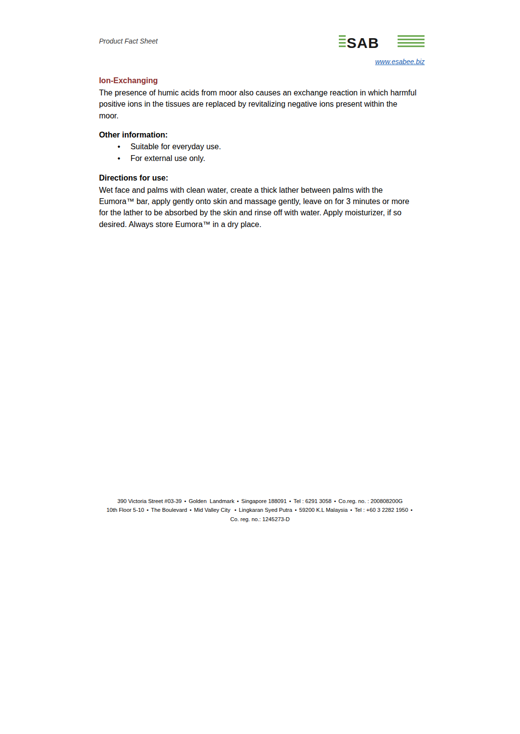Product Fact Sheet
SAB
www.esabee.biz
Ion-Exchanging
The presence of humic acids from moor also causes an exchange reaction in which harmful positive ions in the tissues are replaced by revitalizing negative ions present within the moor.
Other information:
Suitable for everyday use.
For external use only.
Directions for use:
Wet face and palms with clean water, create a thick lather between palms with the Eumora™ bar, apply gently onto skin and massage gently, leave on for 3 minutes or more for the lather to be absorbed by the skin and rinse off with water. Apply moisturizer, if so desired. Always store Eumora™ in a dry place.
390 Victoria Street #03-39 • Golden Landmark • Singapore 188091 • Tel : 6291 3058 • Co.reg. no. : 200808200G 10th Floor 5-10 • The Boulevard • Mid Valley City • Lingkaran Syed Putra • 59200 K.L Malaysia • Tel : +60 3 2282 1950 • Co. reg. no.: 1245273-D